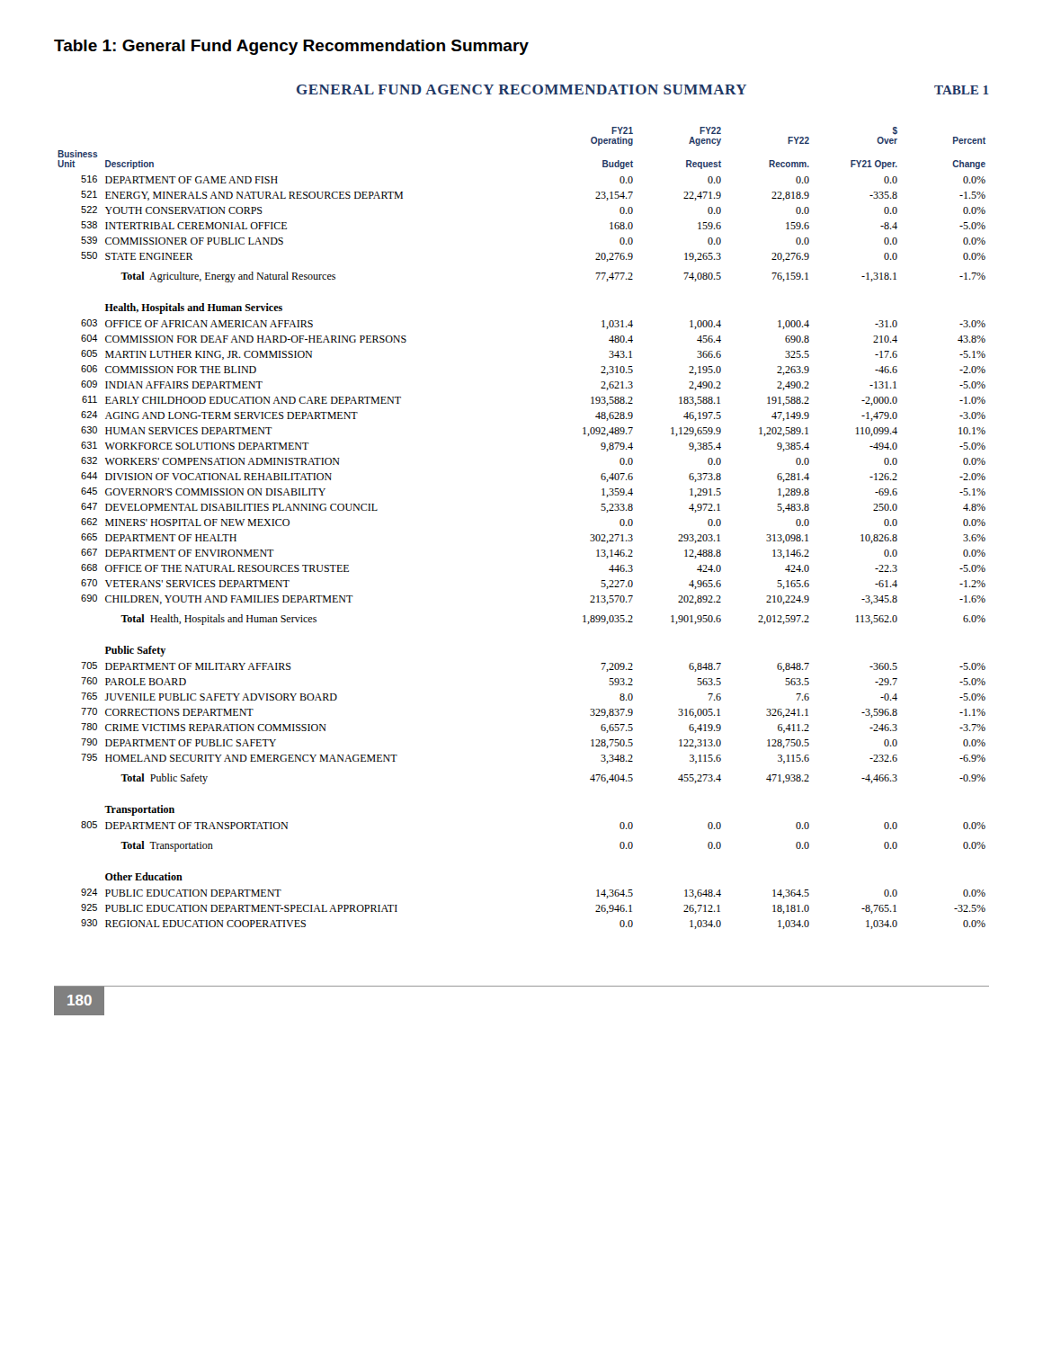Table 1: General Fund Agency Recommendation Summary
GENERAL FUND AGENCY RECOMMENDATION SUMMARY TABLE 1
| | FY21 Operating | FY22 Agency | FY22 | $ Over | Percent |
| --- | --- | --- | --- | --- | --- |
| Business Unit | Description | Budget | Request | Recomm. | FY21 Oper. | Change |
| 516 | DEPARTMENT OF GAME AND FISH | 0.0 | 0.0 | 0.0 | 0.0 | 0.0% |
| 521 | ENERGY, MINERALS AND NATURAL RESOURCES DEPARTM | 23,154.7 | 22,471.9 | 22,818.9 | -335.8 | -1.5% |
| 522 | YOUTH CONSERVATION CORPS | 0.0 | 0.0 | 0.0 | 0.0 | 0.0% |
| 538 | INTERTRIBAL CEREMONIAL OFFICE | 168.0 | 159.6 | 159.6 | -8.4 | -5.0% |
| 539 | COMMISSIONER OF PUBLIC LANDS | 0.0 | 0.0 | 0.0 | 0.0 | 0.0% |
| 550 | STATE ENGINEER | 20,276.9 | 19,265.3 | 20,276.9 | 0.0 | 0.0% |
| | Total Agriculture, Energy and Natural Resources | 77,477.2 | 74,080.5 | 76,159.1 | -1,318.1 | -1.7% |
| | Health, Hospitals and Human Services |
| 603 | OFFICE OF AFRICAN AMERICAN AFFAIRS | 1,031.4 | 1,000.4 | 1,000.4 | -31.0 | -3.0% |
| 604 | COMMISSION FOR DEAF AND HARD-OF-HEARING PERSONS | 480.4 | 456.4 | 690.8 | 210.4 | 43.8% |
| 605 | MARTIN LUTHER KING, JR. COMMISSION | 343.1 | 366.6 | 325.5 | -17.6 | -5.1% |
| 606 | COMMISSION FOR THE BLIND | 2,310.5 | 2,195.0 | 2,263.9 | -46.6 | -2.0% |
| 609 | INDIAN AFFAIRS DEPARTMENT | 2,621.3 | 2,490.2 | 2,490.2 | -131.1 | -5.0% |
| 611 | EARLY CHILDHOOD EDUCATION AND CARE DEPARTMENT | 193,588.2 | 183,588.1 | 191,588.2 | -2,000.0 | -1.0% |
| 624 | AGING AND LONG-TERM SERVICES DEPARTMENT | 48,628.9 | 46,197.5 | 47,149.9 | -1,479.0 | -3.0% |
| 630 | HUMAN SERVICES DEPARTMENT | 1,092,489.7 | 1,129,659.9 | 1,202,589.1 | 110,099.4 | 10.1% |
| 631 | WORKFORCE SOLUTIONS DEPARTMENT | 9,879.4 | 9,385.4 | 9,385.4 | -494.0 | -5.0% |
| 632 | WORKERS' COMPENSATION ADMINISTRATION | 0.0 | 0.0 | 0.0 | 0.0 | 0.0% |
| 644 | DIVISION OF VOCATIONAL REHABILITATION | 6,407.6 | 6,373.8 | 6,281.4 | -126.2 | -2.0% |
| 645 | GOVERNOR'S COMMISSION ON DISABILITY | 1,359.4 | 1,291.5 | 1,289.8 | -69.6 | -5.1% |
| 647 | DEVELOPMENTAL DISABILITIES PLANNING COUNCIL | 5,233.8 | 4,972.1 | 5,483.8 | 250.0 | 4.8% |
| 662 | MINERS' HOSPITAL OF NEW MEXICO | 0.0 | 0.0 | 0.0 | 0.0 | 0.0% |
| 665 | DEPARTMENT OF HEALTH | 302,271.3 | 293,203.1 | 313,098.1 | 10,826.8 | 3.6% |
| 667 | DEPARTMENT OF ENVIRONMENT | 13,146.2 | 12,488.8 | 13,146.2 | 0.0 | 0.0% |
| 668 | OFFICE OF THE NATURAL RESOURCES TRUSTEE | 446.3 | 424.0 | 424.0 | -22.3 | -5.0% |
| 670 | VETERANS' SERVICES DEPARTMENT | 5,227.0 | 4,965.6 | 5,165.6 | -61.4 | -1.2% |
| 690 | CHILDREN, YOUTH AND FAMILIES DEPARTMENT | 213,570.7 | 202,892.2 | 210,224.9 | -3,345.8 | -1.6% |
| | Total Health, Hospitals and Human Services | 1,899,035.2 | 1,901,950.6 | 2,012,597.2 | 113,562.0 | 6.0% |
| | Public Safety |
| 705 | DEPARTMENT OF MILITARY AFFAIRS | 7,209.2 | 6,848.7 | 6,848.7 | -360.5 | -5.0% |
| 760 | PAROLE BOARD | 593.2 | 563.5 | 563.5 | -29.7 | -5.0% |
| 765 | JUVENILE PUBLIC SAFETY ADVISORY BOARD | 8.0 | 7.6 | 7.6 | -0.4 | -5.0% |
| 770 | CORRECTIONS DEPARTMENT | 329,837.9 | 316,005.1 | 326,241.1 | -3,596.8 | -1.1% |
| 780 | CRIME VICTIMS REPARATION COMMISSION | 6,657.5 | 6,419.9 | 6,411.2 | -246.3 | -3.7% |
| 790 | DEPARTMENT OF PUBLIC SAFETY | 128,750.5 | 122,313.0 | 128,750.5 | 0.0 | 0.0% |
| 795 | HOMELAND SECURITY AND EMERGENCY MANAGEMENT | 3,348.2 | 3,115.6 | 3,115.6 | -232.6 | -6.9% |
| | Total Public Safety | 476,404.5 | 455,273.4 | 471,938.2 | -4,466.3 | -0.9% |
| | Transportation |
| 805 | DEPARTMENT OF TRANSPORTATION | 0.0 | 0.0 | 0.0 | 0.0 | 0.0% |
| | Total Transportation | 0.0 | 0.0 | 0.0 | 0.0 | 0.0% |
| | Other Education |
| 924 | PUBLIC EDUCATION DEPARTMENT | 14,364.5 | 13,648.4 | 14,364.5 | 0.0 | 0.0% |
| 925 | PUBLIC EDUCATION DEPARTMENT-SPECIAL APPROPRIATI | 26,946.1 | 26,712.1 | 18,181.0 | -8,765.1 | -32.5% |
| 930 | REGIONAL EDUCATION COOPERATIVES | 0.0 | 1,034.0 | 1,034.0 | 1,034.0 | 0.0% |
180